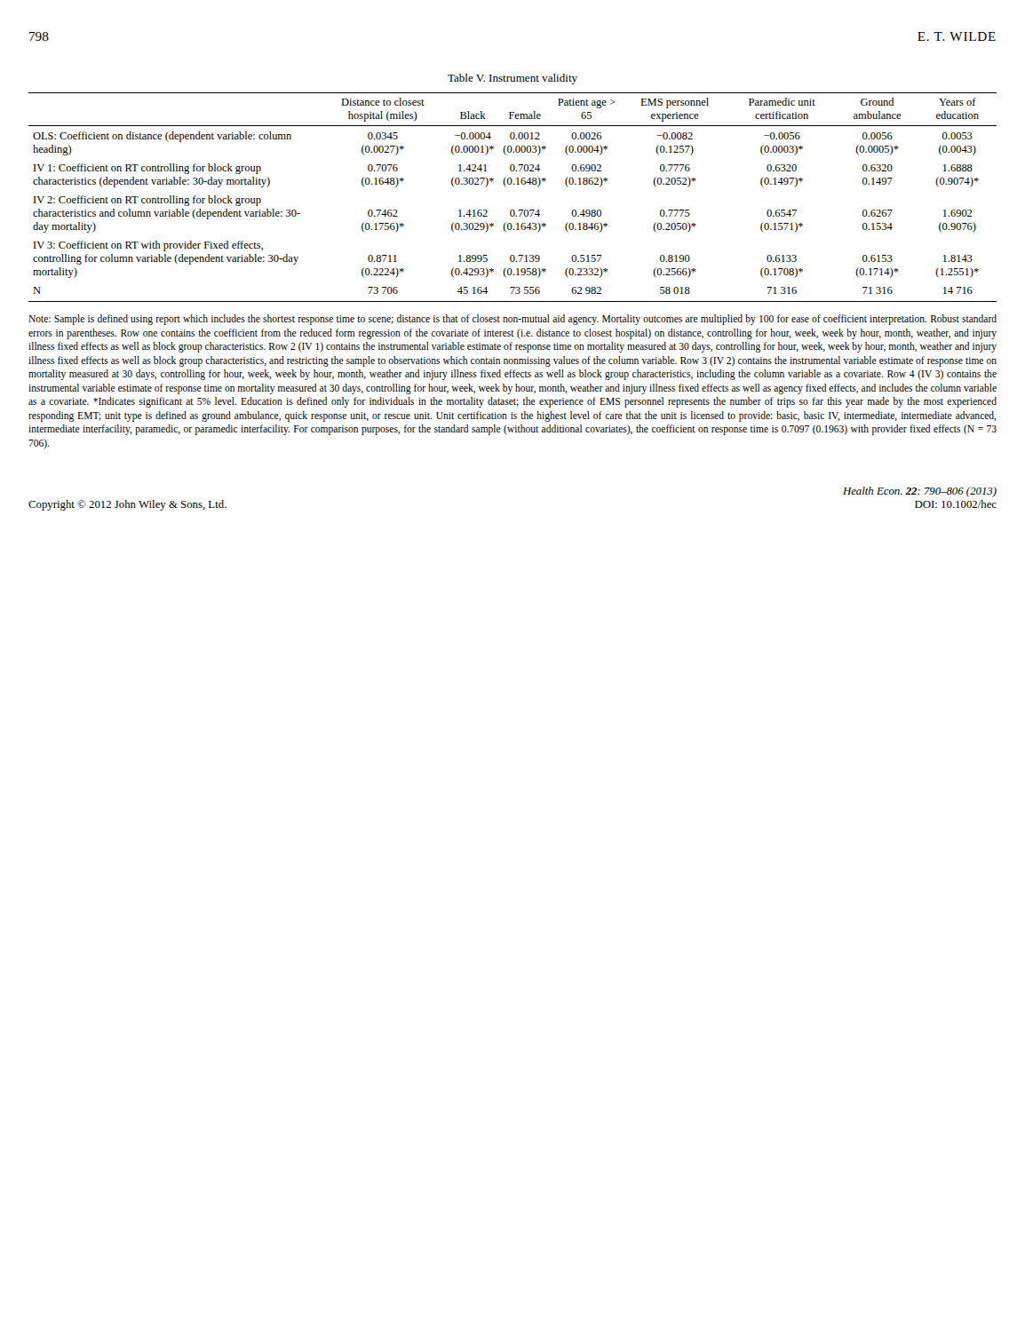798 E. T. WILDE
Table V. Instrument validity
| | Distance to closest hospital (miles) | Black | Female | Patient age > 65 | EMS personnel experience | Paramedic unit certification | Ground ambulance | Years of education |
| --- | --- | --- | --- | --- | --- | --- | --- | --- |
| OLS: Coefficient on distance (dependent variable: column heading) | 0.0345 (0.0027)* | −0.0004 (0.0001)* | 0.0012 (0.0003)* | 0.0026 (0.0004)* | −0.0082 (0.1257) | −0.0056 (0.0003)* | 0.0056 (0.0005)* | 0.0053 (0.0043) |
| IV 1: Coefficient on RT controlling for block group characteristics (dependent variable: 30-day mortality) | 0.7076 (0.1648)* | 1.4241 (0.3027)* | 0.7024 (0.1648)* | 0.6902 (0.1862)* | 0.7776 (0.2052)* | 0.6320 (0.1497)* | 0.6320 0.1497 | 1.6888 (0.9074)* |
| IV 2: Coefficient on RT controlling for block group characteristics and column variable (dependent variable: 30-day mortality) | 0.7462 (0.1756)* | 1.4162 (0.3029)* | 0.7074 (0.1643)* | 0.4980 (0.1846)* | 0.7775 (0.2050)* | 0.6547 (0.1571)* | 0.6267 0.1534 | 1.6902 (0.9076) |
| IV 3: Coefficient on RT with provider Fixed effects, controlling for column variable (dependent variable: 30-day mortality) | 0.8711 (0.2224)* | 1.8995 (0.4293)* | 0.7139 (0.1958)* | 0.5157 (0.2332)* | 0.8190 (0.2566)* | 0.6133 (0.1708)* | 0.6153 (0.1714)* | 1.8143 (1.2551)* |
| N | 73 706 | 45 164 | 73 556 | 62 982 | 58 018 | 71 316 | 71 316 | 14 716 |
Note: Sample is defined using report which includes the shortest response time to scene; distance is that of closest non-mutual aid agency. Mortality outcomes are multiplied by 100 for ease of coefficient interpretation. Robust standard errors in parentheses. Row one contains the coefficient from the reduced form regression of the covariate of interest (i.e. distance to closest hospital) on distance, controlling for hour, week, week by hour, month, weather, and injury illness fixed effects as well as block group characteristics. Row 2 (IV 1) contains the instrumental variable estimate of response time on mortality measured at 30 days, controlling for hour, week, week by hour, month, weather and injury illness fixed effects as well as block group characteristics, and restricting the sample to observations which contain nonmissing values of the column variable. Row 3 (IV 2) contains the instrumental variable estimate of response time on mortality measured at 30 days, controlling for hour, week, week by hour, month, weather and injury illness fixed effects as well as block group characteristics, including the column variable as a covariate. Row 4 (IV 3) contains the instrumental variable estimate of response time on mortality measured at 30 days, controlling for hour, week, week by hour, month, weather and injury illness fixed effects as well as agency fixed effects, and includes the column variable as a covariate. *Indicates significant at 5% level. Education is defined only for individuals in the mortality dataset; the experience of EMS personnel represents the number of trips so far this year made by the most experienced responding EMT; unit type is defined as ground ambulance, quick response unit, or rescue unit. Unit certification is the highest level of care that the unit is licensed to provide: basic, basic IV, intermediate, intermediate advanced, intermediate interfacility, paramedic, or paramedic interfacility. For comparison purposes, for the standard sample (without additional covariates), the coefficient on response time is 0.7097 (0.1963) with provider fixed effects (N = 73 706).
Copyright © 2012 John Wiley & Sons, Ltd.
Health Econ. 22: 790–806 (2013)
DOI: 10.1002/hec